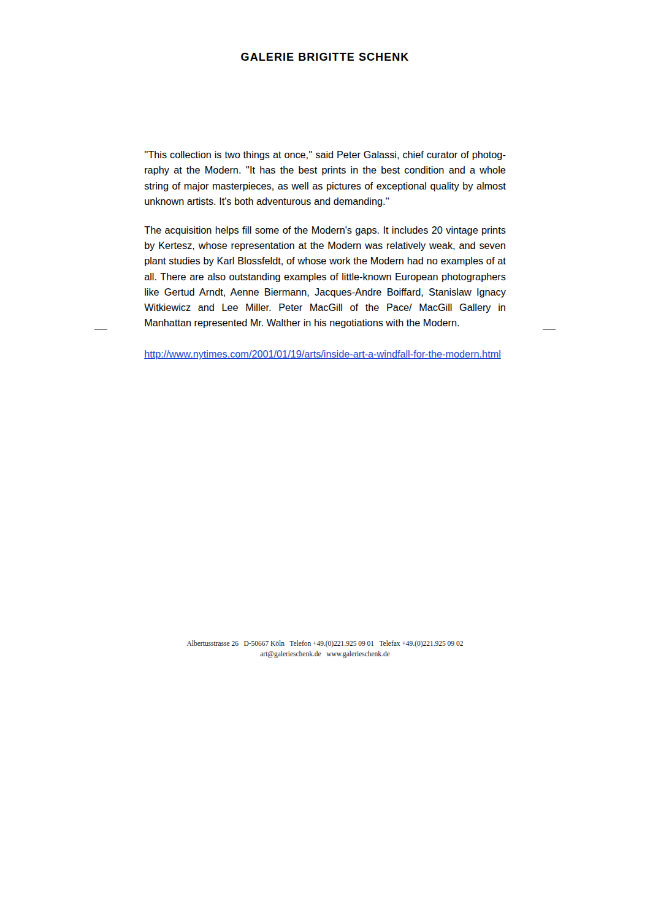GALERIE BRIGITTE SCHENK
''This collection is two things at once,'' said Peter Galassi, chief curator of photography at the Modern. ''It has the best prints in the best condition and a whole string of major masterpieces, as well as pictures of exceptional quality by almost unknown artists. It's both adventurous and demanding.''
The acquisition helps fill some of the Modern's gaps. It includes 20 vintage prints by Kertesz, whose representation at the Modern was relatively weak, and seven plant studies by Karl Blossfeldt, of whose work the Modern had no examples of at all. There are also outstanding examples of little-known European photographers like Gertud Arndt, Aenne Biermann, Jacques-Andre Boiffard, Stanislaw Ignacy Witkiewicz and Lee Miller. Peter MacGill of the Pace/ MacGill Gallery in Manhattan represented Mr. Walther in his negotiations with the Modern.
http://www.nytimes.com/2001/01/19/arts/inside-art-a-windfall-for-the-modern.html
Albertusstrasse 26 D-50667 Köln Telefon +49.(0)221.925 09 01 Telefax +49.(0)221.925 09 02
art@galerieschenk.de www.galerieschenk.de